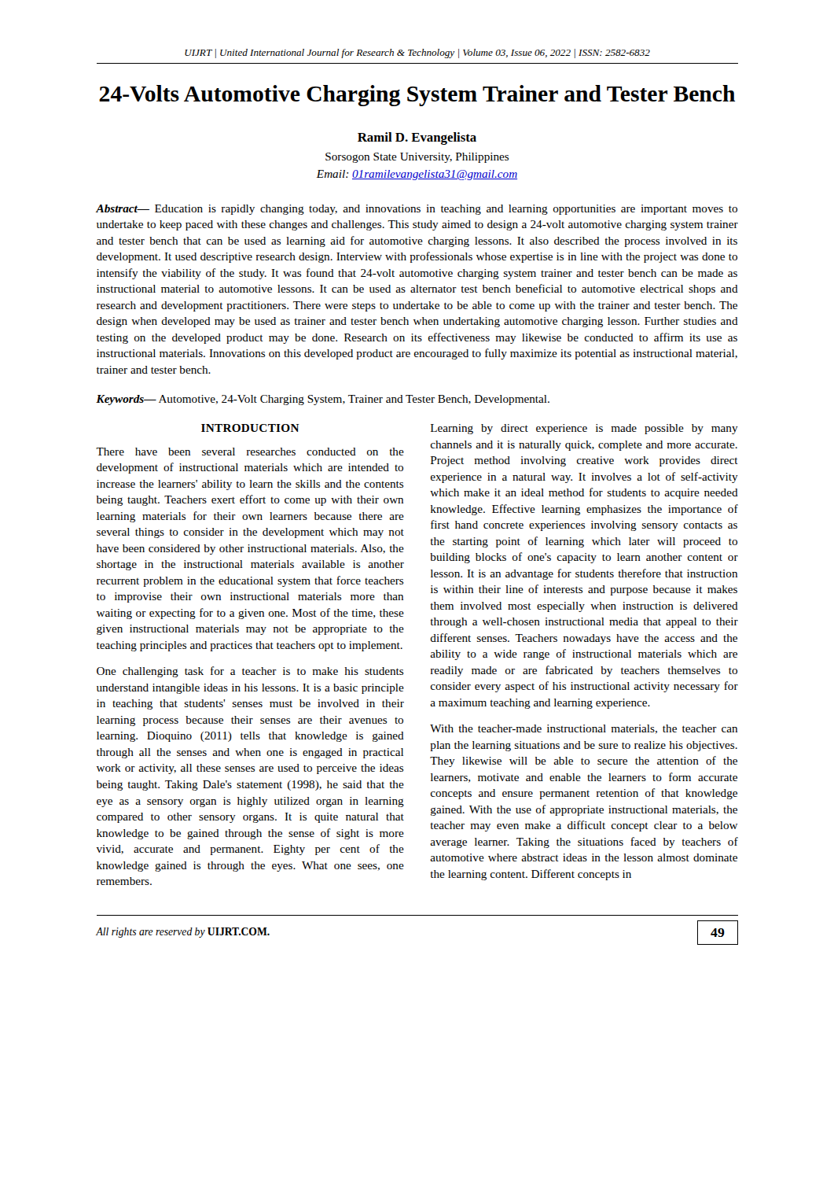UIJRT | United International Journal for Research & Technology | Volume 03, Issue 06, 2022 | ISSN: 2582-6832
24-Volts Automotive Charging System Trainer and Tester Bench
Ramil D. Evangelista
Sorsogon State University, Philippines
Email: 01ramilevangelista31@gmail.com
Abstract— Education is rapidly changing today, and innovations in teaching and learning opportunities are important moves to undertake to keep paced with these changes and challenges. This study aimed to design a 24-volt automotive charging system trainer and tester bench that can be used as learning aid for automotive charging lessons. It also described the process involved in its development. It used descriptive research design. Interview with professionals whose expertise is in line with the project was done to intensify the viability of the study. It was found that 24-volt automotive charging system trainer and tester bench can be made as instructional material to automotive lessons. It can be used as alternator test bench beneficial to automotive electrical shops and research and development practitioners. There were steps to undertake to be able to come up with the trainer and tester bench. The design when developed may be used as trainer and tester bench when undertaking automotive charging lesson. Further studies and testing on the developed product may be done. Research on its effectiveness may likewise be conducted to affirm its use as instructional materials. Innovations on this developed product are encouraged to fully maximize its potential as instructional material, trainer and tester bench.
Keywords— Automotive, 24-Volt Charging System, Trainer and Tester Bench, Developmental.
INTRODUCTION
There have been several researches conducted on the development of instructional materials which are intended to increase the learners' ability to learn the skills and the contents being taught. Teachers exert effort to come up with their own learning materials for their own learners because there are several things to consider in the development which may not have been considered by other instructional materials. Also, the shortage in the instructional materials available is another recurrent problem in the educational system that force teachers to improvise their own instructional materials more than waiting or expecting for to a given one. Most of the time, these given instructional materials may not be appropriate to the teaching principles and practices that teachers opt to implement.
One challenging task for a teacher is to make his students understand intangible ideas in his lessons. It is a basic principle in teaching that students' senses must be involved in their learning process because their senses are their avenues to learning. Dioquino (2011) tells that knowledge is gained through all the senses and when one is engaged in practical work or activity, all these senses are used to perceive the ideas being taught. Taking Dale's statement (1998), he said that the eye as a sensory organ is highly utilized organ in learning compared to other sensory organs. It is quite natural that knowledge to be gained through the sense of sight is more vivid, accurate and permanent. Eighty per cent of the knowledge gained is through the eyes. What one sees, one remembers.
Learning by direct experience is made possible by many channels and it is naturally quick, complete and more accurate. Project method involving creative work provides direct experience in a natural way. It involves a lot of self-activity which make it an ideal method for students to acquire needed knowledge. Effective learning emphasizes the importance of first hand concrete experiences involving sensory contacts as the starting point of learning which later will proceed to building blocks of one's capacity to learn another content or lesson. It is an advantage for students therefore that instruction is within their line of interests and purpose because it makes them involved most especially when instruction is delivered through a well-chosen instructional media that appeal to their different senses. Teachers nowadays have the access and the ability to a wide range of instructional materials which are readily made or are fabricated by teachers themselves to consider every aspect of his instructional activity necessary for a maximum teaching and learning experience.
With the teacher-made instructional materials, the teacher can plan the learning situations and be sure to realize his objectives. They likewise will be able to secure the attention of the learners, motivate and enable the learners to form accurate concepts and ensure permanent retention of that knowledge gained. With the use of appropriate instructional materials, the teacher may even make a difficult concept clear to a below average learner. Taking the situations faced by teachers of automotive where abstract ideas in the lesson almost dominate the learning content. Different concepts in
All rights are reserved by UIJRT.COM. 49